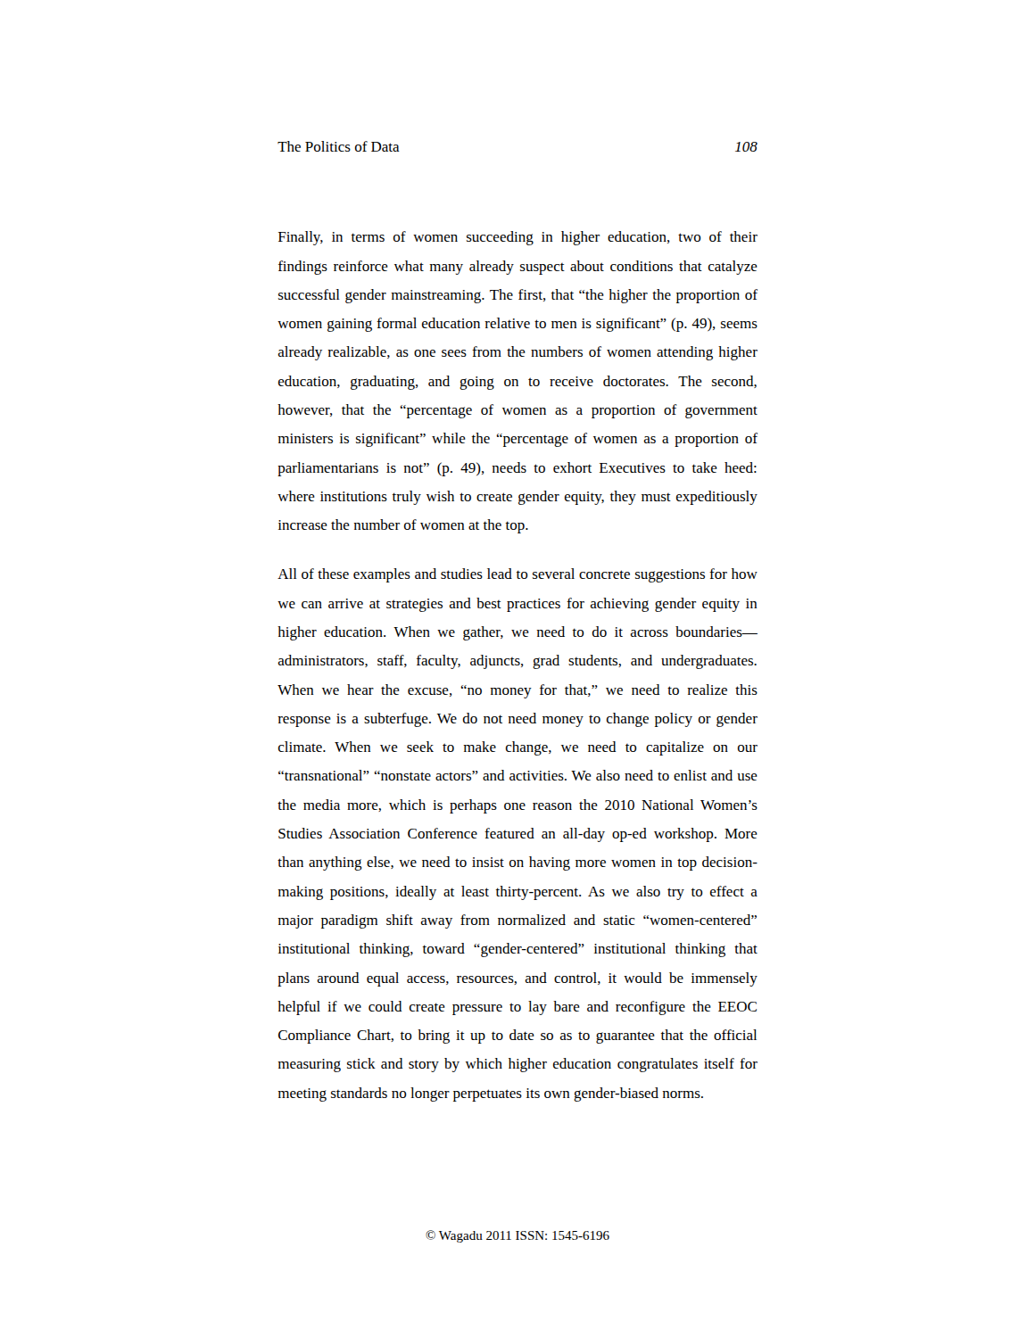The Politics of Data 108
Finally, in terms of women succeeding in higher education, two of their findings reinforce what many already suspect about conditions that catalyze successful gender mainstreaming. The first, that “the higher the proportion of women gaining formal education relative to men is significant” (p. 49), seems already realizable, as one sees from the numbers of women attending higher education, graduating, and going on to receive doctorates. The second, however, that the “percentage of women as a proportion of government ministers is significant” while the “percentage of women as a proportion of parliamentarians is not” (p. 49), needs to exhort Executives to take heed: where institutions truly wish to create gender equity, they must expeditiously increase the number of women at the top.
All of these examples and studies lead to several concrete suggestions for how we can arrive at strategies and best practices for achieving gender equity in higher education. When we gather, we need to do it across boundaries—administrators, staff, faculty, adjuncts, grad students, and undergraduates. When we hear the excuse, “no money for that,” we need to realize this response is a subterfuge. We do not need money to change policy or gender climate. When we seek to make change, we need to capitalize on our “transnational” “nonstate actors” and activities. We also need to enlist and use the media more, which is perhaps one reason the 2010 National Women’s Studies Association Conference featured an all-day op-ed workshop. More than anything else, we need to insist on having more women in top decision-making positions, ideally at least thirty-percent. As we also try to effect a major paradigm shift away from normalized and static “women-centered” institutional thinking, toward “gender-centered” institutional thinking that plans around equal access, resources, and control, it would be immensely helpful if we could create pressure to lay bare and reconfigure the EEOC Compliance Chart, to bring it up to date so as to guarantee that the official measuring stick and story by which higher education congratulates itself for meeting standards no longer perpetuates its own gender-biased norms.
© Wagadu 2011 ISSN: 1545-6196